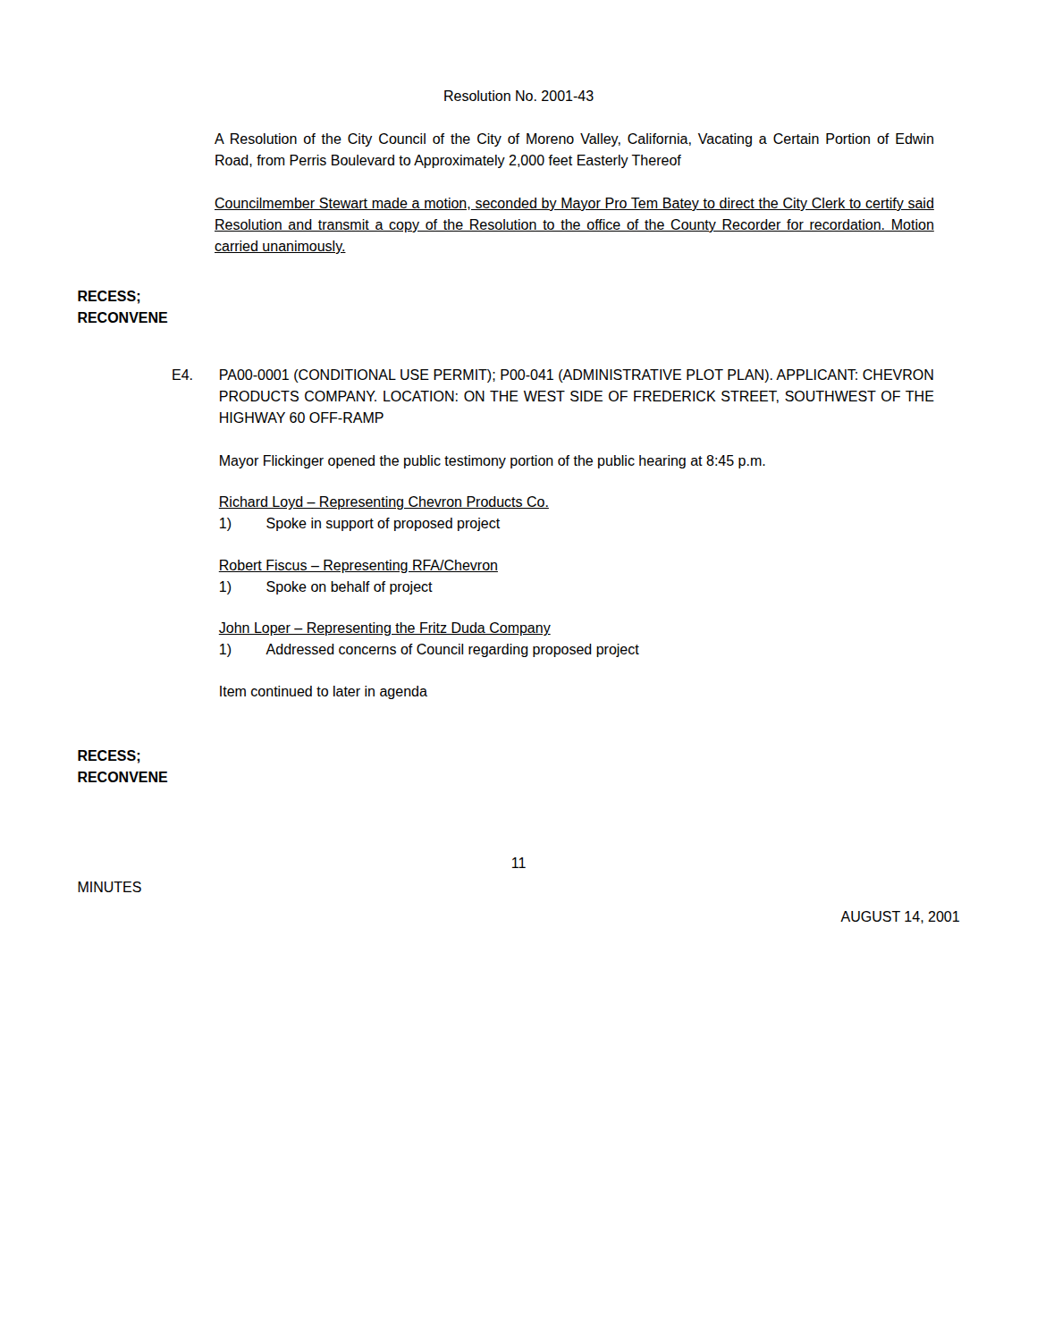Resolution No. 2001-43
A Resolution of the City Council of the City of Moreno Valley, California, Vacating a Certain Portion of Edwin Road, from Perris Boulevard to Approximately 2,000 feet Easterly Thereof
Councilmember Stewart made a motion, seconded by Mayor Pro Tem Batey to direct the City Clerk to certify said Resolution and transmit a copy of the Resolution to the office of the County Recorder for recordation. Motion carried unanimously.
RECESS;
RECONVENE
E4.
PA00-0001 (CONDITIONAL USE PERMIT); P00-041 (ADMINISTRATIVE PLOT PLAN). APPLICANT: CHEVRON PRODUCTS COMPANY. LOCATION: ON THE WEST SIDE OF FREDERICK STREET, SOUTHWEST OF THE HIGHWAY 60 OFF-RAMP
Mayor Flickinger opened the public testimony portion of the public hearing at 8:45 p.m.
Richard Loyd – Representing Chevron Products Co.
1) Spoke in support of proposed project
Robert Fiscus – Representing RFA/Chevron
1) Spoke on behalf of project
John Loper – Representing the Fritz Duda Company
1) Addressed concerns of Council regarding proposed project
Item continued to later in agenda
RECESS;
RECONVENE
11
MINUTES
AUGUST 14, 2001